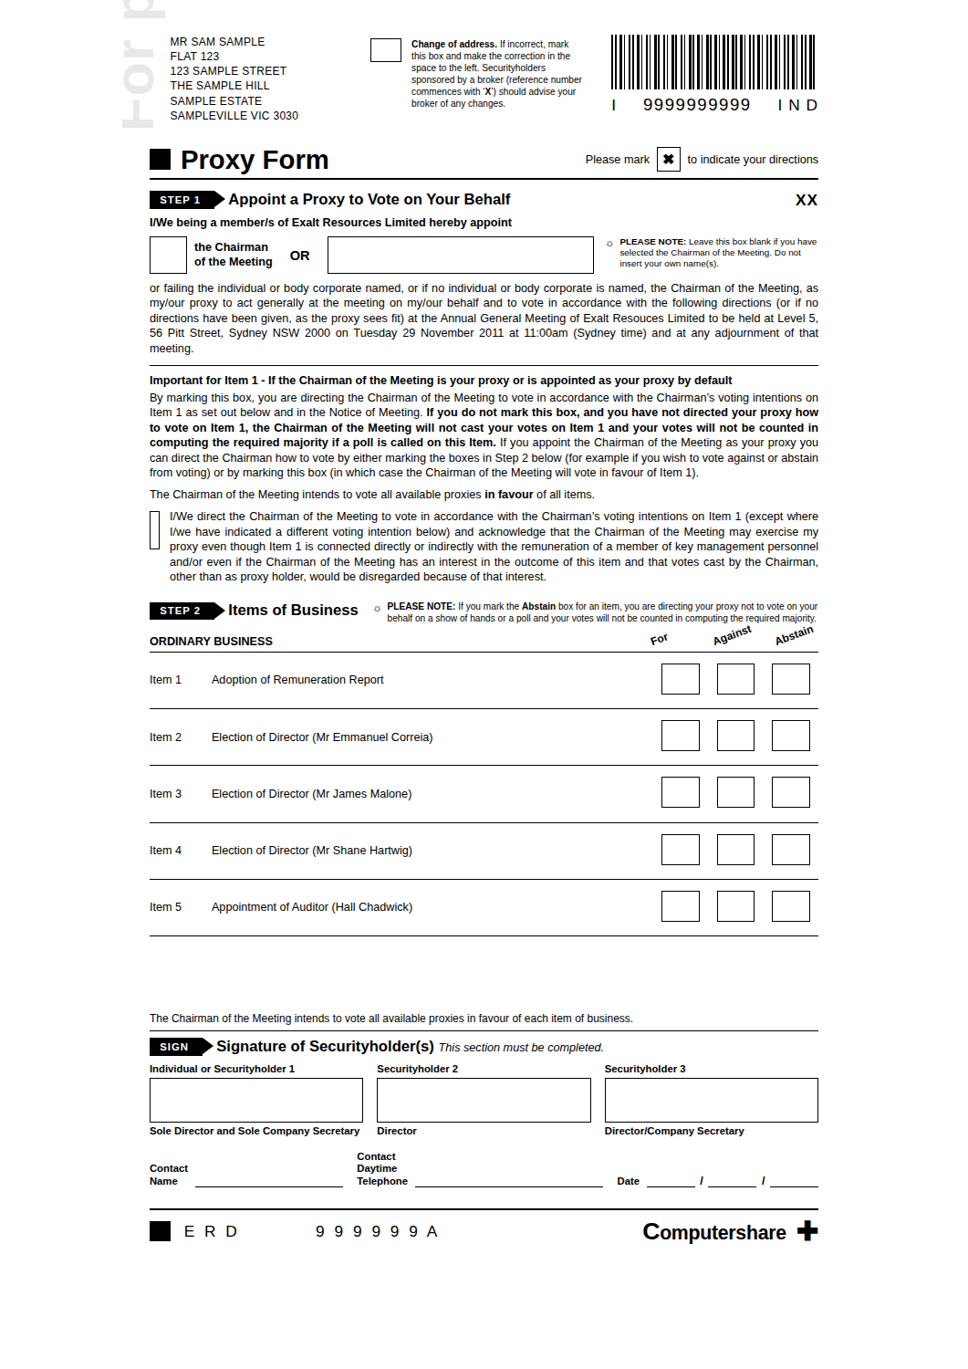For personal use only
MR SAM SAMPLE
FLAT 123
123 SAMPLE STREET
THE SAMPLE HILL
SAMPLE ESTATE
SAMPLEVILLE VIC 3030
Change of address. If incorrect, mark this box and make the correction in the space to the left. Securityholders sponsored by a broker (reference number commences with ‘X’) should advise your broker of any changes.
I 9999999999 I N D
Proxy Form
Please mark ✖ to indicate your directions
STEP 1 Appoint a Proxy to Vote on Your Behalf XX
I/We being a member/s of Exalt Resources Limited hereby appoint
the Chairman
of the Meeting
OR
☼
PLEASE NOTE: Leave this box blank if you have selected the Chairman of the Meeting. Do not insert your own name(s).
or failing the individual or body corporate named, or if no individual or body corporate is named, the Chairman of the Meeting, as my/our proxy to act generally at the meeting on my/our behalf and to vote in accordance with the following directions (or if no directions have been given, as the proxy sees fit) at the Annual General Meeting of Exalt Resouces Limited to be held at Level 5, 56 Pitt Street, Sydney NSW 2000 on Tuesday 29 November 2011 at 11:00am (Sydney time) and at any adjournment of that meeting.
Important for Item 1 - If the Chairman of the Meeting is your proxy or is appointed as your proxy by default
By marking this box, you are directing the Chairman of the Meeting to vote in accordance with the Chairman’s voting intentions on Item 1 as set out below and in the Notice of Meeting. If you do not mark this box, and you have not directed your proxy how to vote on Item 1, the Chairman of the Meeting will not cast your votes on Item 1 and your votes will not be counted in computing the required majority if a poll is called on this Item. If you appoint the Chairman of the Meeting as your proxy you can direct the Chairman how to vote by either marking the boxes in Step 2 below (for example if you wish to vote against or abstain from voting) or by marking this box (in which case the Chairman of the Meeting will vote in favour of Item 1).
The Chairman of the Meeting intends to vote all available proxies in favour of all items.
I/We direct the Chairman of the Meeting to vote in accordance with the Chairman’s voting intentions on Item 1 (except where I/we have indicated a different voting intention below) and acknowledge that the Chairman of the Meeting may exercise my proxy even though Item 1 is connected directly or indirectly with the remuneration of a member of key management personnel and/or even if the Chairman of the Meeting has an interest in the outcome of this item and that votes cast by the Chairman, other than as proxy holder, would be disregarded because of that interest.
STEP 2 Items of Business
☼
PLEASE NOTE: If you mark the Abstain box for an item, you are directing your proxy not to vote on your behalf on a show of hands or a poll and your votes will not be counted in computing the required majority.
ORDINARY BUSINESS For Against Abstain
| Item 1 | Adoption of Remuneration Report | | | |
| Item 2 | Election of Director (Mr Emmanuel Correia) | | | |
| Item 3 | Election of Director (Mr James Malone) | | | |
| Item 4 | Election of Director (Mr Shane Hartwig) | | | |
| Item 5 | Appointment of Auditor (Hall Chadwick) | | | |
The Chairman of the Meeting intends to vote all available proxies in favour of each item of business.
SIGN Signature of Securityholder(s) This section must be completed.
Individual or Securityholder 1
Sole Director and Sole Company Secretary
Securityholder 2
Director
Securityholder 3
Director/Company Secretary
Contact
Name
Contact
Daytime
Telephone
Date
/
/
E R D 9 9 9 9 9 9 A
Computershare ✚